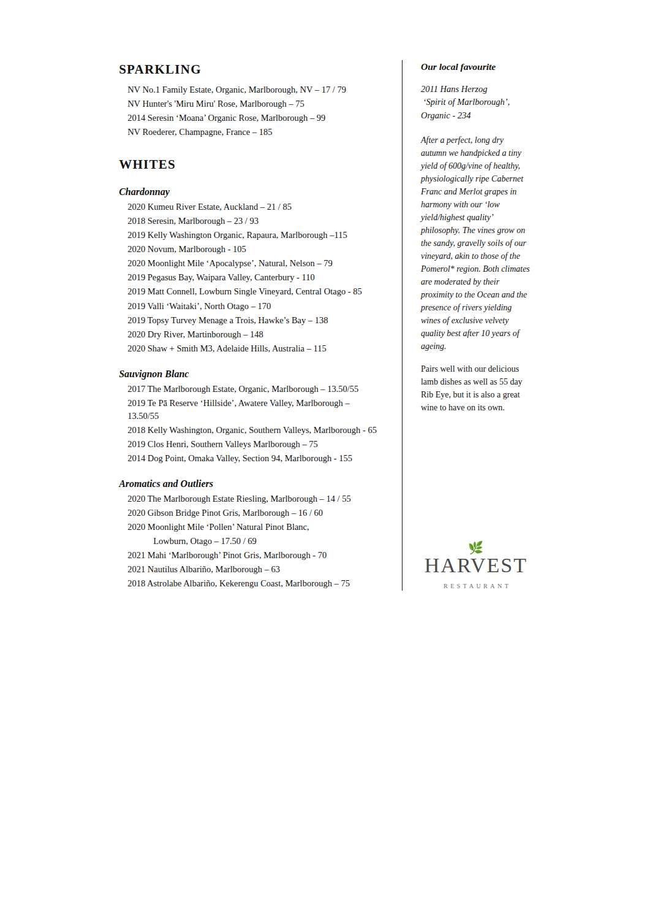Sparkling
NV No.1 Family Estate, Organic, Marlborough, NV – 17 / 79
NV Hunter's 'Miru Miru' Rose, Marlborough – 75
2014 Seresin ‘Moana’ Organic Rose, Marlborough – 99
NV Roederer, Champagne, France – 185
Whites
Chardonnay
2020 Kumeu River Estate, Auckland – 21 / 85
2018 Seresin, Marlborough – 23 / 93
2019 Kelly Washington Organic, Rapaura, Marlborough –115
2020 Novum, Marlborough - 105
2020 Moonlight Mile ‘Apocalypse’, Natural, Nelson – 79
2019 Pegasus Bay, Waipara Valley, Canterbury - 110
2019 Matt Connell, Lowburn Single Vineyard, Central Otago - 85
2019 Valli ‘Waitaki’, North Otago – 170
2019 Topsy Turvey Menage a Trois, Hawke’s Bay – 138
2020 Dry River, Martinborough – 148
2020 Shaw + Smith M3, Adelaide Hills, Australia – 115
Sauvignon Blanc
2017 The Marlborough Estate, Organic, Marlborough – 13.50/55
2019 Te Pā Reserve ‘Hillside’, Awatere Valley, Marlborough –13.50/55
2018 Kelly Washington, Organic, Southern Valleys, Marlborough - 65
2019 Clos Henri, Southern Valleys Marlborough – 75
2014 Dog Point, Omaka Valley, Section 94, Marlborough - 155
Aromatics and Outliers
2020 The Marlborough Estate Riesling, Marlborough – 14 / 55
2020 Gibson Bridge Pinot Gris, Marlborough – 16 / 60
2020 Moonlight Mile ‘Pollen’ Natural Pinot Blanc,
Lowburn, Otago – 17.50 / 69
2021 Mahi ‘Marlborough’ Pinot Gris, Marlborough - 70
2021 Nautilus Albariño, Marlborough – 63
2018 Astrolabe Albariño, Kekerengu Coast, Marlborough – 75
Our local favourite
2011 Hans Herzog ‘Spirit of Marlborough’, Organic - 234
After a perfect, long dry autumn we handpicked a tiny yield of 600g/vine of healthy, physiologically ripe Cabernet Franc and Merlot grapes in harmony with our ‘low yield/highest quality’ philosophy. The vines grow on the sandy, gravelly soils of our vineyard, akin to those of the Pomerol* region. Both climates are moderated by their proximity to the Ocean and the presence of rivers yielding wines of exclusive velvety quality best after 10 years of ageing.
Pairs well with our delicious lamb dishes as well as 55 day Rib Eye, but it is also a great wine to have on its own.
🌿
HARVEST
RESTAURANT